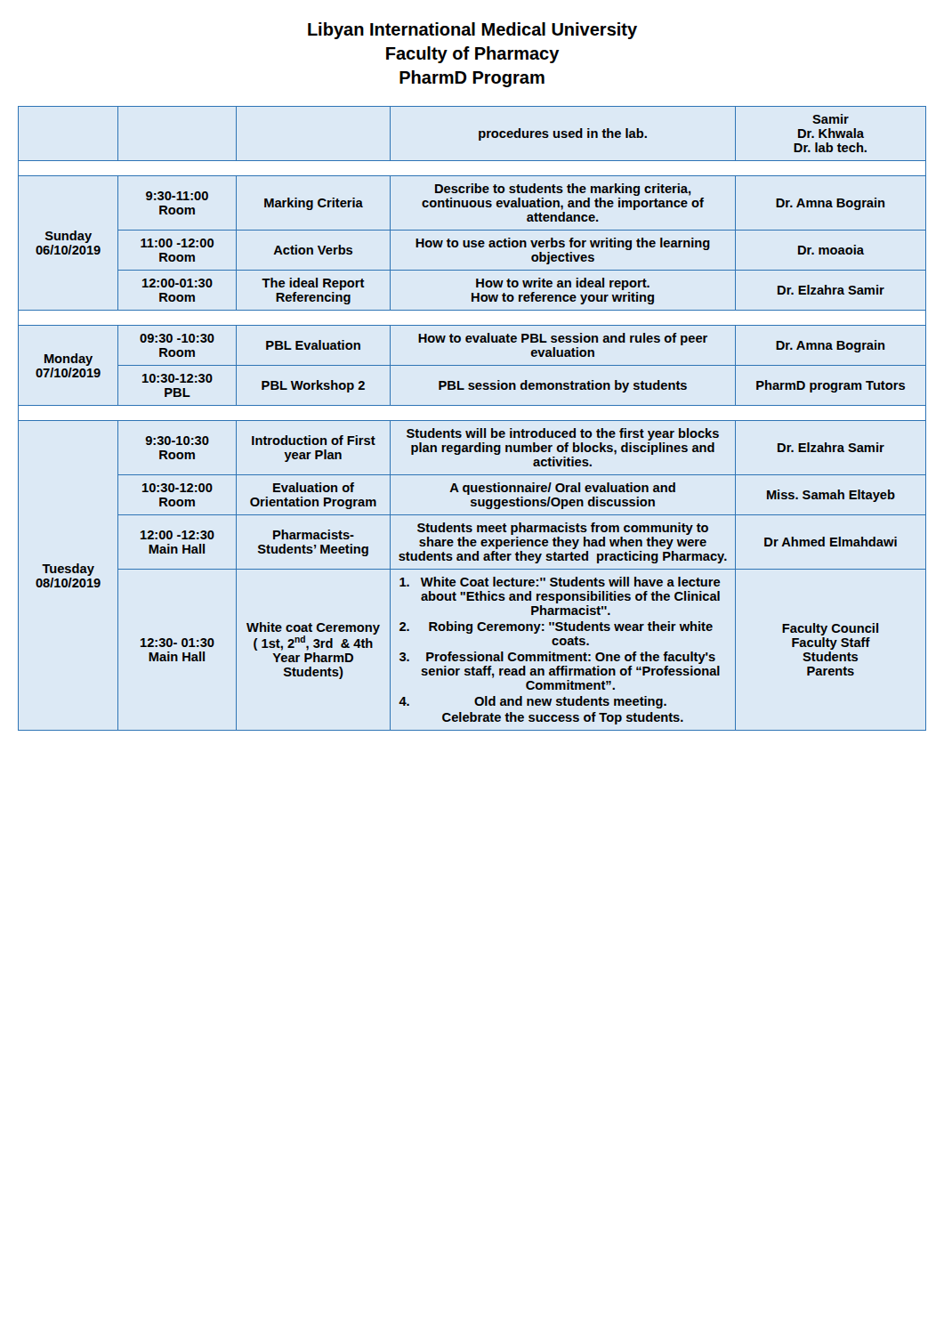Libyan International Medical University
Faculty of Pharmacy
PharmD Program
| | | | procedures used in the lab. | Samir Dr. Khwala Dr. lab tech. |
| Sunday 06/10/2019 | 9:30-11:00 Room | Marking Criteria | Describe to students the marking criteria, continuous evaluation, and the importance of attendance. | Dr. Amna Bograin |
| 11:00 -12:00 Room | Action Verbs | How to use action verbs for writing the learning objectives | Dr. moaoia |
| 12:00-01:30 Room | The ideal Report Referencing | How to write an ideal report. How to reference your writing | Dr. Elzahra Samir |
| Monday 07/10/2019 | 09:30 -10:30 Room | PBL Evaluation | How to evaluate PBL session and rules of peer evaluation | Dr. Amna Bograin |
| 10:30-12:30 PBL | PBL Workshop 2 | PBL session demonstration by students | PharmD program Tutors |
| Tuesday 08/10/2019 | 9:30-10:30 Room | Introduction of First year Plan | Students will be introduced to the first year blocks plan regarding number of blocks, disciplines and activities. | Dr. Elzahra Samir |
| 10:30-12:00 Room | Evaluation of Orientation Program | A questionnaire/ Oral evaluation and suggestions/Open discussion | Miss. Samah Eltayeb |
| 12:00 -12:30 Main Hall | Pharmacists-Students’ Meeting | Students meet pharmacists from community to share the experience they had when they were students and after they started practicing Pharmacy. | Dr Ahmed Elmahdawi |
| 12:30- 01:30 Main Hall | White coat Ceremony ( 1st, 2 nd , 3rd & 4th Year PharmD Students) | White Coat lecture:'' Students will have a lecture about "Ethics and responsibilities of the Clinical Pharmacist''. Robing Ceremony: ''Students wear their white coats. Professional Commitment: One of the faculty's senior staff, read an affirmation of “Professional Commitment”. Old and new students meeting. Celebrate the success of Top students. | Faculty Council Faculty Staff Students Parents |